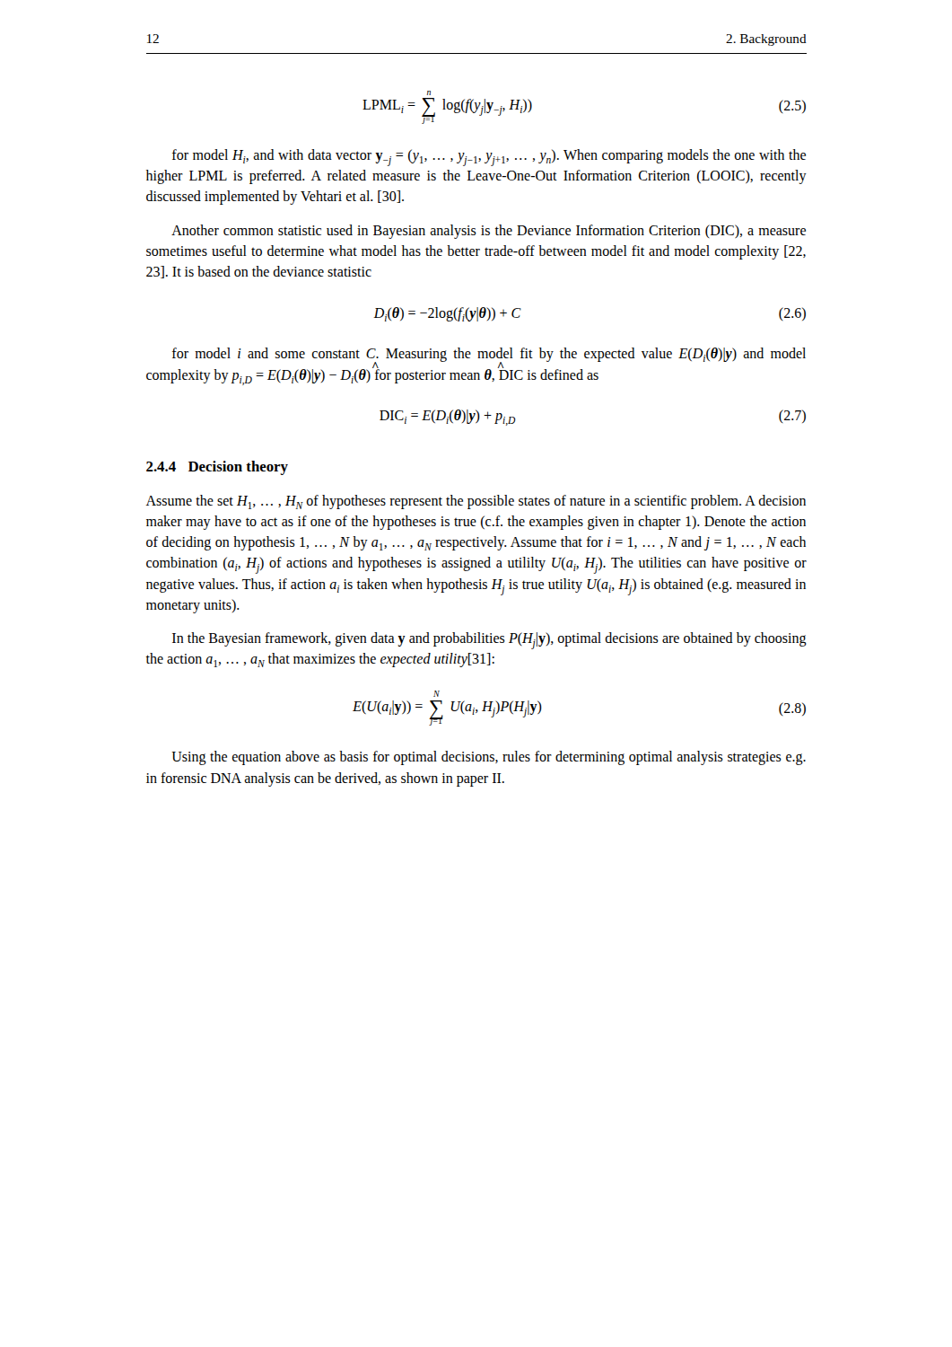12 2. Background
LPMLi = n ∑ j=1 log(f(yj|y−j, Hi)) (2.5)
for model Hi, and with data vector y−j = (y1, … , yj−1, yj+1, … , yn). When comparing models the one with the higher LPML is preferred. A related measure is the Leave-One-Out Information Criterion (LOOIC), recently discussed implemented by Vehtari et al. [30].
Another common statistic used in Bayesian analysis is the Deviance Information Criterion (DIC), a measure sometimes useful to determine what model has the better trade-off between model fit and model complexity [22, 23]. It is based on the deviance statistic
Di(θ) = −2log(fi(y|θ)) + C (2.6)
for model i and some constant C. Measuring the model fit by the expected value E(Di(θ)|y) and model complexity by pi,D = E(Di(θ)|y) − Di(θ) for posterior mean θ, DIC is defined as
DICi = E(Di(θ)|y) + pi,D (2.7)
2.4.4 Decision theory
Assume the set H1, … , HN of hypotheses represent the possible states of nature in a scientific problem. A decision maker may have to act as if one of the hypotheses is true (c.f. the examples given in chapter 1). Denote the action of deciding on hypothesis 1, … , N by a1, … , aN respectively. Assume that for i = 1, … , N and j = 1, … , N each combination (ai, Hj) of actions and hypotheses is assigned a utililty U(ai, Hj). The utilities can have positive or negative values. Thus, if action ai is taken when hypothesis Hj is true utility U(ai, Hj) is obtained (e.g. measured in monetary units).
In the Bayesian framework, given data y and probabilities P(Hj|y), optimal decisions are obtained by choosing the action a1, … , aN that maximizes the expected utility[31]:
E(U(ai|y)) = N ∑ j=1 U(ai, Hj)P(Hj|y) (2.8)
Using the equation above as basis for optimal decisions, rules for determining optimal analysis strategies e.g. in forensic DNA analysis can be derived, as shown in paper II.